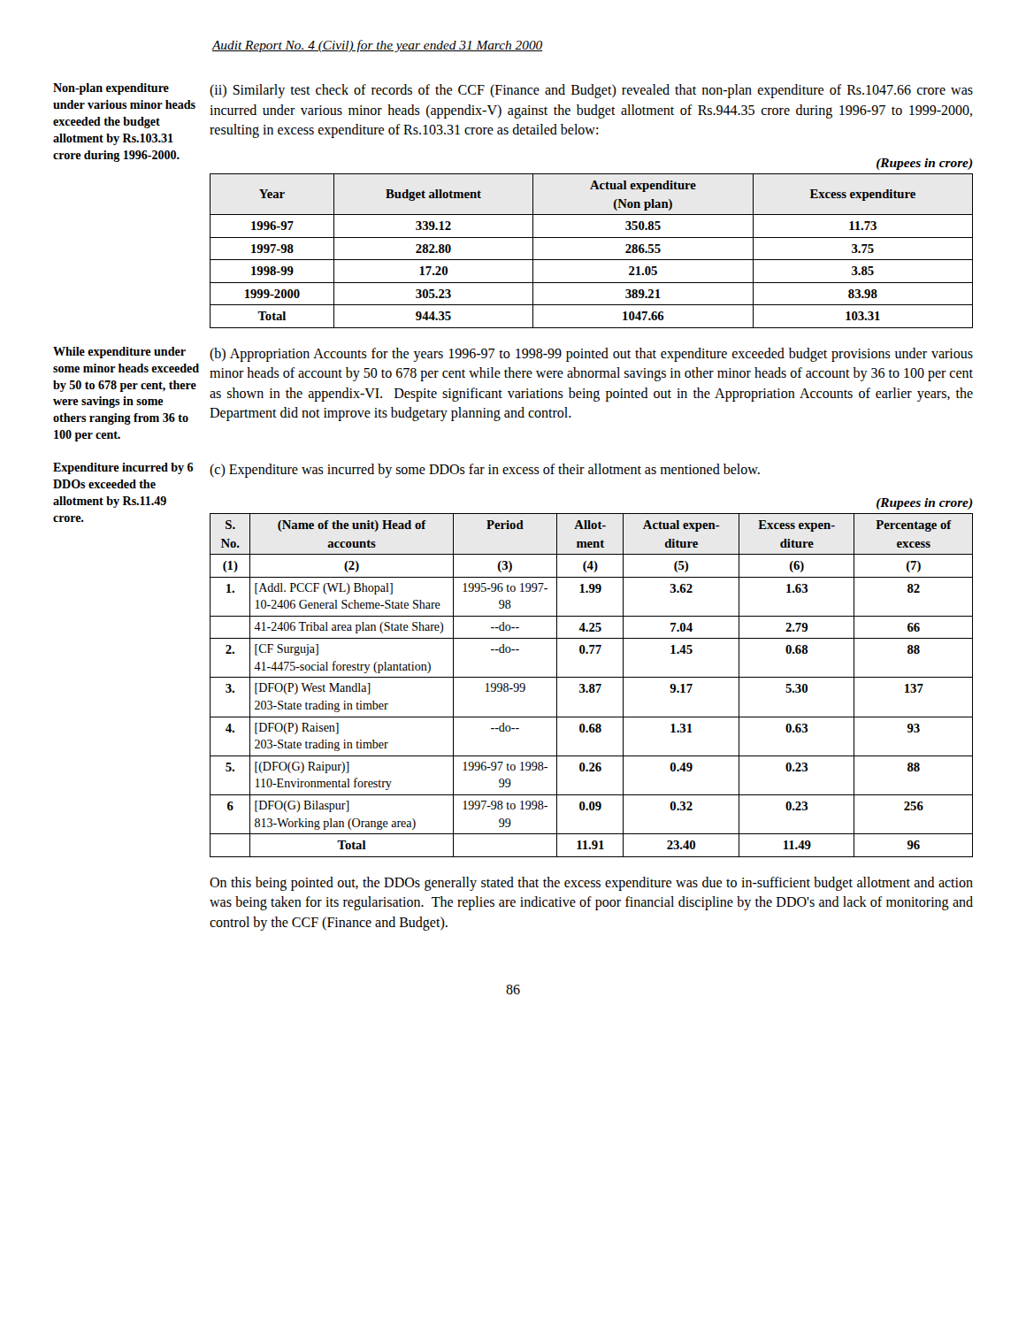Audit Report No. 4 (Civil) for the year ended 31 March 2000
Non-plan expenditure under various minor heads exceeded the budget allotment by Rs.103.31 crore during 1996-2000.
(ii) Similarly test check of records of the CCF (Finance and Budget) revealed that non-plan expenditure of Rs.1047.66 crore was incurred under various minor heads (appendix-V) against the budget allotment of Rs.944.35 crore during 1996-97 to 1999-2000, resulting in excess expenditure of Rs.103.31 crore as detailed below:
(Rupees in crore)
| Year | Budget allotment | Actual expenditure (Non plan) | Excess expenditure |
| --- | --- | --- | --- |
| 1996-97 | 339.12 | 350.85 | 11.73 |
| 1997-98 | 282.80 | 286.55 | 3.75 |
| 1998-99 | 17.20 | 21.05 | 3.85 |
| 1999-2000 | 305.23 | 389.21 | 83.98 |
| Total | 944.35 | 1047.66 | 103.31 |
While expenditure under some minor heads exceeded by 50 to 678 per cent, there were savings in some others ranging from 36 to 100 per cent.
(b) Appropriation Accounts for the years 1996-97 to 1998-99 pointed out that expenditure exceeded budget provisions under various minor heads of account by 50 to 678 per cent while there were abnormal savings in other minor heads of account by 36 to 100 per cent as shown in the appendix-VI. Despite significant variations being pointed out in the Appropriation Accounts of earlier years, the Department did not improve its budgetary planning and control.
Expenditure incurred by 6 DDOs exceeded the allotment by Rs.11.49 crore.
(c) Expenditure was incurred by some DDOs far in excess of their allotment as mentioned below.
(Rupees in crore)
| S. No. | (Name of the unit) Head of accounts | Period | Allot-ment | Actual expen-diture | Excess expen-diture | Percentage of excess |
| --- | --- | --- | --- | --- | --- | --- |
| (1) | (2) | (3) | (4) | (5) | (6) | (7) |
| 1. | [Addl. PCCF (WL) Bhopal] 10-2406 General Scheme-State Share | 1995-96 to 1997-98 | 1.99 | 3.62 | 1.63 | 82 |
| | 41-2406 Tribal area plan (State Share) | --do-- | 4.25 | 7.04 | 2.79 | 66 |
| 2. | [CF Surguja] 41-4475-social forestry (plantation) | --do-- | 0.77 | 1.45 | 0.68 | 88 |
| 3. | [DFO(P) West Mandla] 203-State trading in timber | 1998-99 | 3.87 | 9.17 | 5.30 | 137 |
| 4. | [DFO(P) Raisen] 203-State trading in timber | --do-- | 0.68 | 1.31 | 0.63 | 93 |
| 5. | [(DFO(G) Raipur)] 110-Environmental forestry | 1996-97 to 1998-99 | 0.26 | 0.49 | 0.23 | 88 |
| 6 | [DFO(G) Bilaspur] 813-Working plan (Orange area) | 1997-98 to 1998-99 | 0.09 | 0.32 | 0.23 | 256 |
| | Total | | 11.91 | 23.40 | 11.49 | 96 |
On this being pointed out, the DDOs generally stated that the excess expenditure was due to in-sufficient budget allotment and action was being taken for its regularisation. The replies are indicative of poor financial discipline by the DDO's and lack of monitoring and control by the CCF (Finance and Budget).
86